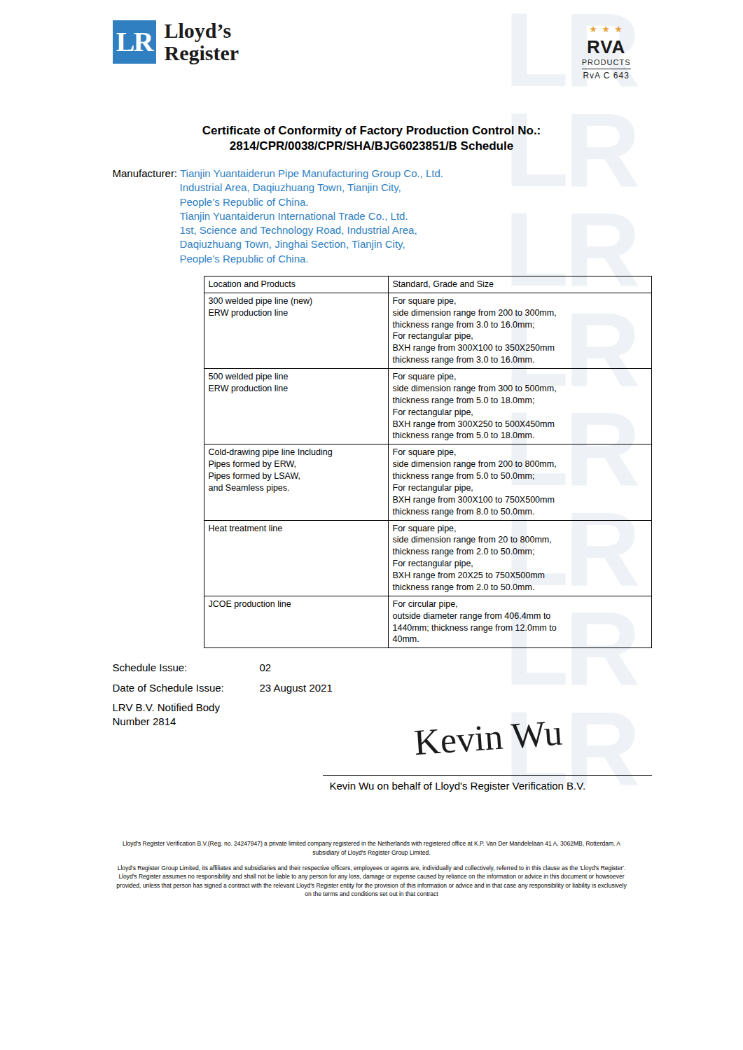LR LR LR LR LR LR LR LR
LR
Lloyd’s
Register
⋆⋆⋆
RVA
PRODUCTS
RvA C 643
Certificate of Conformity of Factory Production Control No.:
2814/CPR/0038/CPR/SHA/BJG6023851/B Schedule
Manufacturer: Tianjin Yuantaiderun Pipe Manufacturing Group Co., Ltd.
Industrial Area, Daqiuzhuang Town, Tianjin City,
People’s Republic of China.
Tianjin Yuantaiderun International Trade Co., Ltd.
1st, Science and Technology Road, Industrial Area,
Daqiuzhuang Town, Jinghai Section, Tianjin City,
People’s Republic of China.
| Location and Products | Standard, Grade and Size |
| --- | --- |
| 300 welded pipe line (new) ERW production line | For square pipe, side dimension range from 200 to 300mm, thickness range from 3.0 to 16.0mm; For rectangular pipe, BXH range from 300X100 to 350X250mm thickness range from 3.0 to 16.0mm. |
| 500 welded pipe line ERW production line | For square pipe, side dimension range from 300 to 500mm, thickness range from 5.0 to 18.0mm; For rectangular pipe, BXH range from 300X250 to 500X450mm thickness range from 5.0 to 18.0mm. |
| Cold-drawing pipe line Including Pipes formed by ERW, Pipes formed by LSAW, and Seamless pipes. | For square pipe, side dimension range from 200 to 800mm, thickness range from 5.0 to 50.0mm; For rectangular pipe, BXH range from 300X100 to 750X500mm thickness range from 8.0 to 50.0mm. |
| Heat treatment line | For square pipe, side dimension range from 20 to 800mm, thickness range from 2.0 to 50.0mm; For rectangular pipe, BXH range from 20X25 to 750X500mm thickness range from 2.0 to 50.0mm. |
| JCOE production line | For circular pipe, outside diameter range from 406.4mm to 1440mm; thickness range from 12.0mm to 40mm. |
Schedule Issue:
02
Date of Schedule Issue:
23 August 2021
LRV B.V. Notified Body Number 2814
Kevin Wu
Kevin Wu on behalf of Lloyd's Register Verification B.V.
Lloyd's Register Verification B.V.(Reg. no. 24247947) a private limited company registered in the Netherlands with registered office at K.P. Van Der Mandelelaan 41 A, 3062MB, Rotterdam. A subsidiary of Lloyd's Register Group Limited.
Lloyd's Register Group Limited, its affiliates and subsidiaries and their respective officers, employees or agents are, individually and collectively, referred to in this clause as the 'Lloyd's Register'. Lloyd's Register assumes no responsibility and shall not be liable to any person for any loss, damage or expense caused by reliance on the information or advice in this document or howsoever provided, unless that person has signed a contract with the relevant Lloyd's Register entity for the provision of this information or advice and in that case any responsibility or liability is exclusively on the terms and conditions set out in that contract